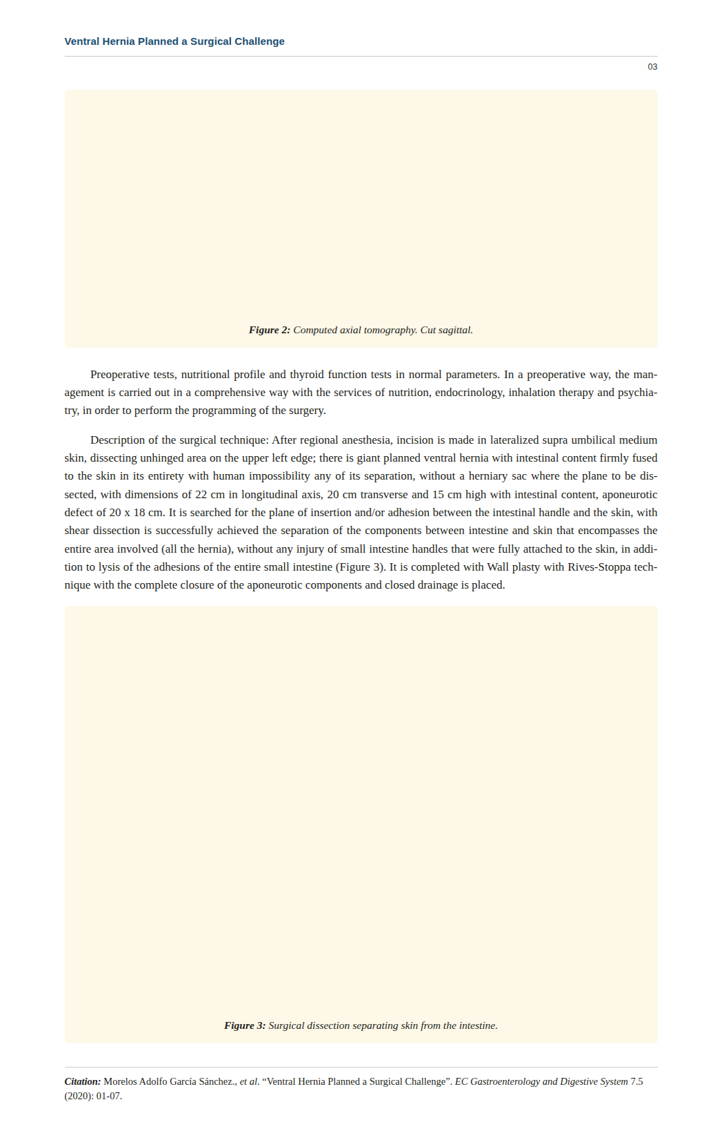Ventral Hernia Planned a Surgical Challenge
03
Figure 2: Computed axial tomography. Cut sagittal.
Preoperative tests, nutritional profile and thyroid function tests in normal parameters. In a preoperative way, the management is carried out in a comprehensive way with the services of nutrition, endocrinology, inhalation therapy and psychiatry, in order to perform the programming of the surgery.
Description of the surgical technique: After regional anesthesia, incision is made in lateralized supra umbilical medium skin, dissecting unhinged area on the upper left edge; there is giant planned ventral hernia with intestinal content firmly fused to the skin in its entirety with human impossibility any of its separation, without a herniary sac where the plane to be dissected, with dimensions of 22 cm in longitudinal axis, 20 cm transverse and 15 cm high with intestinal content, aponeurotic defect of 20 x 18 cm. It is searched for the plane of insertion and/or adhesion between the intestinal handle and the skin, with shear dissection is successfully achieved the separation of the components between intestine and skin that encompasses the entire area involved (all the hernia), without any injury of small intestine handles that were fully attached to the skin, in addition to lysis of the adhesions of the entire small intestine (Figure 3). It is completed with Wall plasty with Rives-Stoppa technique with the complete closure of the aponeurotic components and closed drainage is placed.
Figure 3: Surgical dissection separating skin from the intestine.
Citation: Morelos Adolfo García Sánchez., et al. “Ventral Hernia Planned a Surgical Challenge”. EC Gastroenterology and Digestive System 7.5 (2020): 01-07.